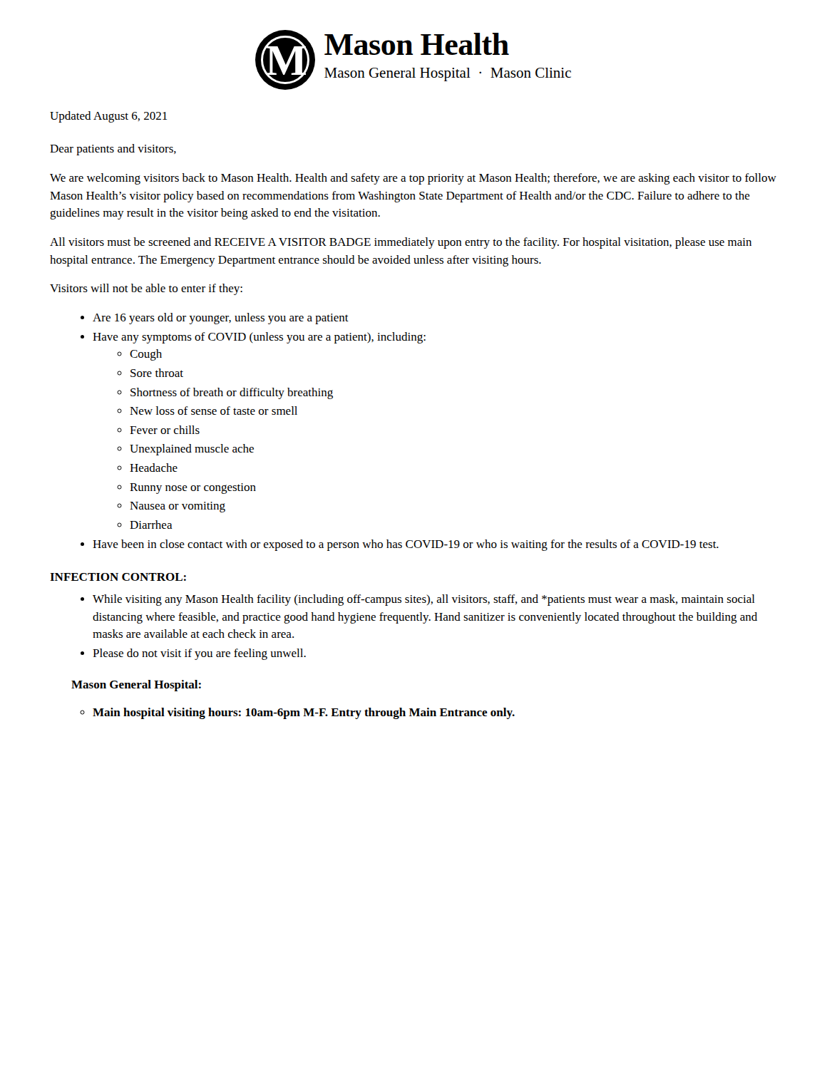M
Mason Health
Mason General Hospital · Mason Clinic
Updated August 6, 2021
Dear patients and visitors,
We are welcoming visitors back to Mason Health. Health and safety are a top priority at Mason Health; therefore, we are asking each visitor to follow Mason Health’s visitor policy based on recommendations from Washington State Department of Health and/or the CDC. Failure to adhere to the guidelines may result in the visitor being asked to end the visitation.
All visitors must be screened and RECEIVE A VISITOR BADGE immediately upon entry to the facility. For hospital visitation, please use main hospital entrance. The Emergency Department entrance should be avoided unless after visiting hours.
Visitors will not be able to enter if they:
Are 16 years old or younger, unless you are a patient
Have any symptoms of COVID (unless you are a patient), including:
Cough
Sore throat
Shortness of breath or difficulty breathing
New loss of sense of taste or smell
Fever or chills
Unexplained muscle ache
Headache
Runny nose or congestion
Nausea or vomiting
Diarrhea
Have been in close contact with or exposed to a person who has COVID-19 or who is waiting for the results of a COVID-19 test.
Infection Control:
While visiting any Mason Health facility (including off-campus sites), all visitors, staff, and *patients must wear a mask, maintain social distancing where feasible, and practice good hand hygiene frequently. Hand sanitizer is conveniently located throughout the building and masks are available at each check in area.
Please do not visit if you are feeling unwell.
Mason General Hospital:
Main hospital visiting hours: 10am-6pm M-F. Entry through Main Entrance only.